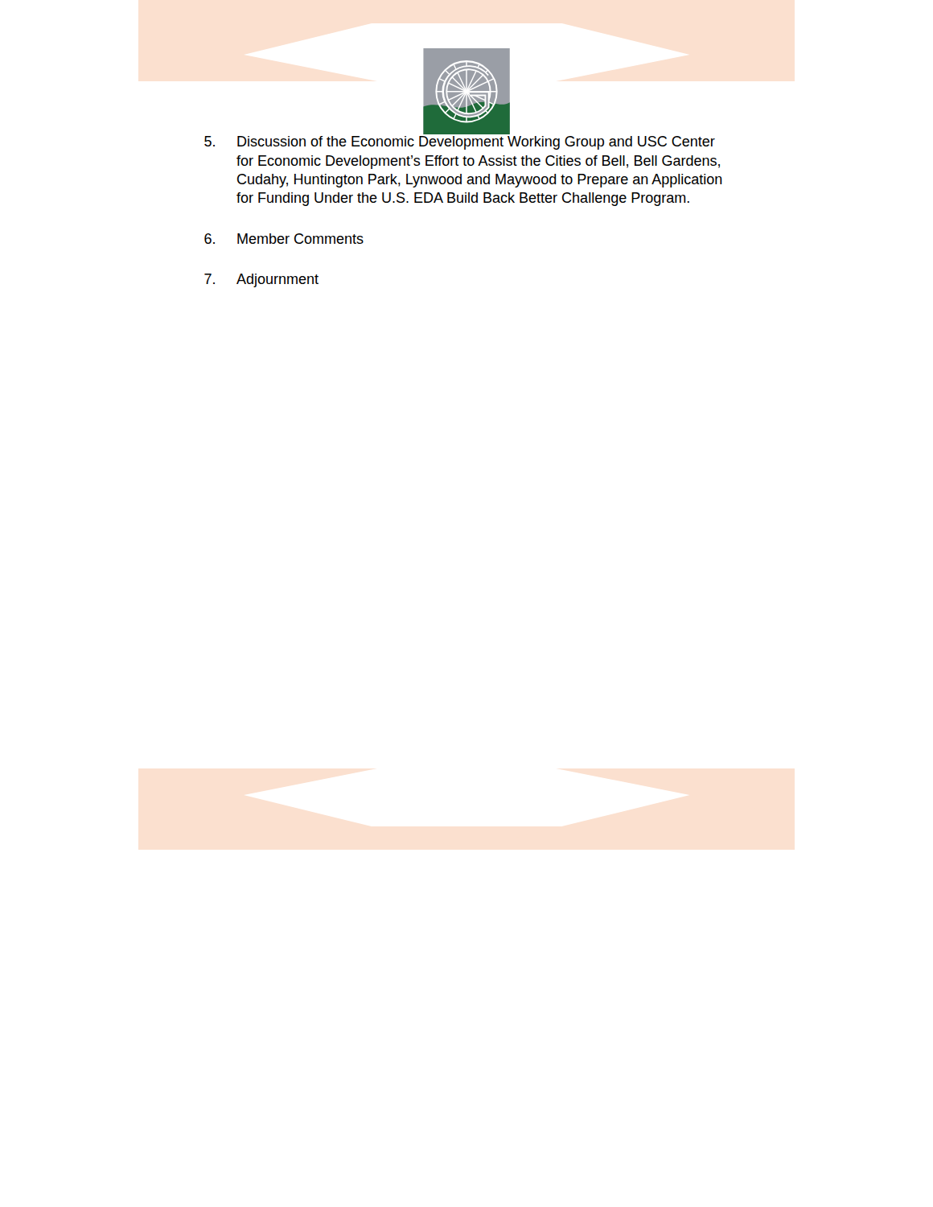Organization logo
5. Discussion of the Economic Development Working Group and USC Center for Economic Development’s Effort to Assist the Cities of Bell, Bell Gardens, Cudahy, Huntington Park, Lynwood and Maywood to Prepare an Application for Funding Under the U.S. EDA Build Back Better Challenge Program.
6. Member Comments
7. Adjournment